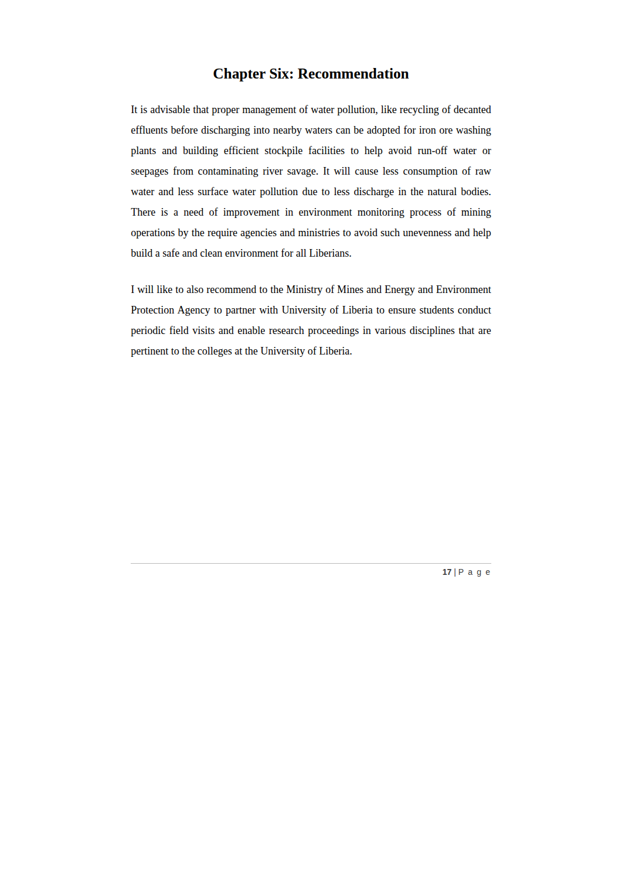Chapter Six: Recommendation
It is advisable that proper management of water pollution, like recycling of decanted effluents before discharging into nearby waters can be adopted for iron ore washing plants and building efficient stockpile facilities to help avoid run-off water or seepages from contaminating river savage. It will cause less consumption of raw water and less surface water pollution due to less discharge in the natural bodies. There is a need of improvement in environment monitoring process of mining operations by the require agencies and ministries to avoid such unevenness and help build a safe and clean environment for all Liberians.
I will like to also recommend to the Ministry of Mines and Energy and Environment Protection Agency to partner with University of Liberia to ensure students conduct periodic field visits and enable research proceedings in various disciplines that are pertinent to the colleges at the University of Liberia.
17 | P a g e